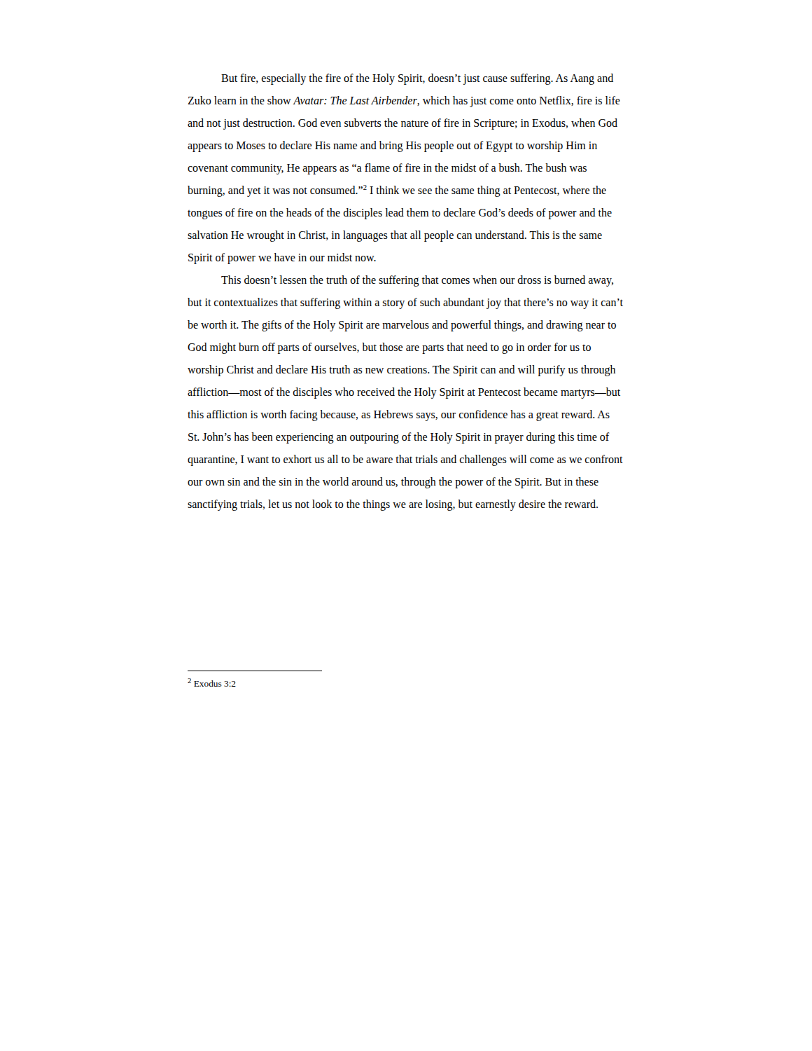But fire, especially the fire of the Holy Spirit, doesn’t just cause suffering. As Aang and Zuko learn in the show Avatar: The Last Airbender, which has just come onto Netflix, fire is life and not just destruction. God even subverts the nature of fire in Scripture; in Exodus, when God appears to Moses to declare His name and bring His people out of Egypt to worship Him in covenant community, He appears as “a flame of fire in the midst of a bush. The bush was burning, and yet it was not consumed.”2 I think we see the same thing at Pentecost, where the tongues of fire on the heads of the disciples lead them to declare God’s deeds of power and the salvation He wrought in Christ, in languages that all people can understand. This is the same Spirit of power we have in our midst now.
This doesn’t lessen the truth of the suffering that comes when our dross is burned away, but it contextualizes that suffering within a story of such abundant joy that there’s no way it can’t be worth it. The gifts of the Holy Spirit are marvelous and powerful things, and drawing near to God might burn off parts of ourselves, but those are parts that need to go in order for us to worship Christ and declare His truth as new creations. The Spirit can and will purify us through affliction—most of the disciples who received the Holy Spirit at Pentecost became martyrs—but this affliction is worth facing because, as Hebrews says, our confidence has a great reward. As St. John’s has been experiencing an outpouring of the Holy Spirit in prayer during this time of quarantine, I want to exhort us all to be aware that trials and challenges will come as we confront our own sin and the sin in the world around us, through the power of the Spirit. But in these sanctifying trials, let us not look to the things we are losing, but earnestly desire the reward.
2 Exodus 3:2